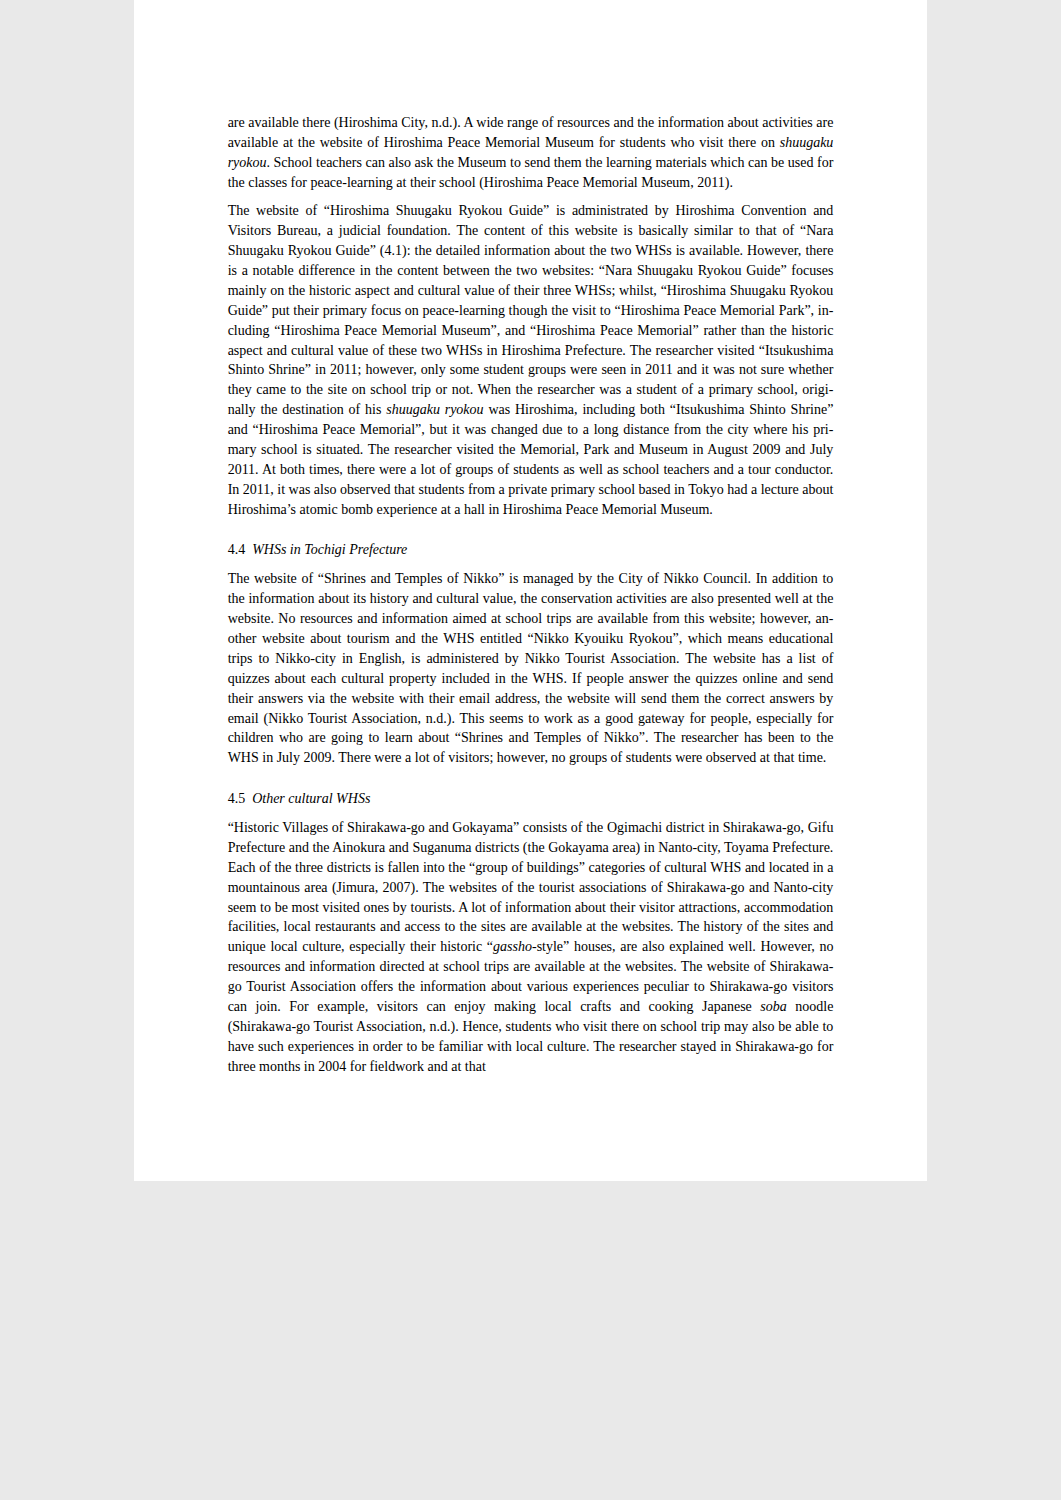are available there (Hiroshima City, n.d.). A wide range of resources and the information about activities are available at the website of Hiroshima Peace Memorial Museum for students who visit there on shuugaku ryokou. School teachers can also ask the Museum to send them the learning materials which can be used for the classes for peace-learning at their school (Hiroshima Peace Memorial Museum, 2011).
The website of “Hiroshima Shuugaku Ryokou Guide” is administrated by Hiroshima Convention and Visitors Bureau, a judicial foundation. The content of this website is basically similar to that of “Nara Shuugaku Ryokou Guide” (4.1): the detailed information about the two WHSs is available. However, there is a notable difference in the content between the two websites: “Nara Shuugaku Ryokou Guide” focuses mainly on the historic aspect and cultural value of their three WHSs; whilst, “Hiroshima Shuugaku Ryokou Guide” put their primary focus on peace-learning though the visit to “Hiroshima Peace Memorial Park”, including “Hiroshima Peace Memorial Museum”, and “Hiroshima Peace Memorial” rather than the historic aspect and cultural value of these two WHSs in Hiroshima Prefecture. The researcher visited “Itsukushima Shinto Shrine” in 2011; however, only some student groups were seen in 2011 and it was not sure whether they came to the site on school trip or not. When the researcher was a student of a primary school, originally the destination of his shuugaku ryokou was Hiroshima, including both “Itsukushima Shinto Shrine” and “Hiroshima Peace Memorial”, but it was changed due to a long distance from the city where his primary school is situated. The researcher visited the Memorial, Park and Museum in August 2009 and July 2011. At both times, there were a lot of groups of students as well as school teachers and a tour conductor. In 2011, it was also observed that students from a private primary school based in Tokyo had a lecture about Hiroshima’s atomic bomb experience at a hall in Hiroshima Peace Memorial Museum.
4.4 WHSs in Tochigi Prefecture
The website of “Shrines and Temples of Nikko” is managed by the City of Nikko Council. In addition to the information about its history and cultural value, the conservation activities are also presented well at the website. No resources and information aimed at school trips are available from this website; however, another website about tourism and the WHS entitled “Nikko Kyouiku Ryokou”, which means educational trips to Nikko-city in English, is administered by Nikko Tourist Association. The website has a list of quizzes about each cultural property included in the WHS. If people answer the quizzes online and send their answers via the website with their email address, the website will send them the correct answers by email (Nikko Tourist Association, n.d.). This seems to work as a good gateway for people, especially for children who are going to learn about “Shrines and Temples of Nikko”. The researcher has been to the WHS in July 2009. There were a lot of visitors; however, no groups of students were observed at that time.
4.5 Other cultural WHSs
“Historic Villages of Shirakawa-go and Gokayama” consists of the Ogimachi district in Shirakawa-go, Gifu Prefecture and the Ainokura and Suganuma districts (the Gokayama area) in Nanto-city, Toyama Prefecture. Each of the three districts is fallen into the “group of buildings” categories of cultural WHS and located in a mountainous area (Jimura, 2007). The websites of the tourist associations of Shirakawa-go and Nanto-city seem to be most visited ones by tourists. A lot of information about their visitor attractions, accommodation facilities, local restaurants and access to the sites are available at the websites. The history of the sites and unique local culture, especially their historic “gassho-style” houses, are also explained well. However, no resources and information directed at school trips are available at the websites. The website of Shirakawa-go Tourist Association offers the information about various experiences peculiar to Shirakawa-go visitors can join. For example, visitors can enjoy making local crafts and cooking Japanese soba noodle (Shirakawa-go Tourist Association, n.d.). Hence, students who visit there on school trip may also be able to have such experiences in order to be familiar with local culture. The researcher stayed in Shirakawa-go for three months in 2004 for fieldwork and at that